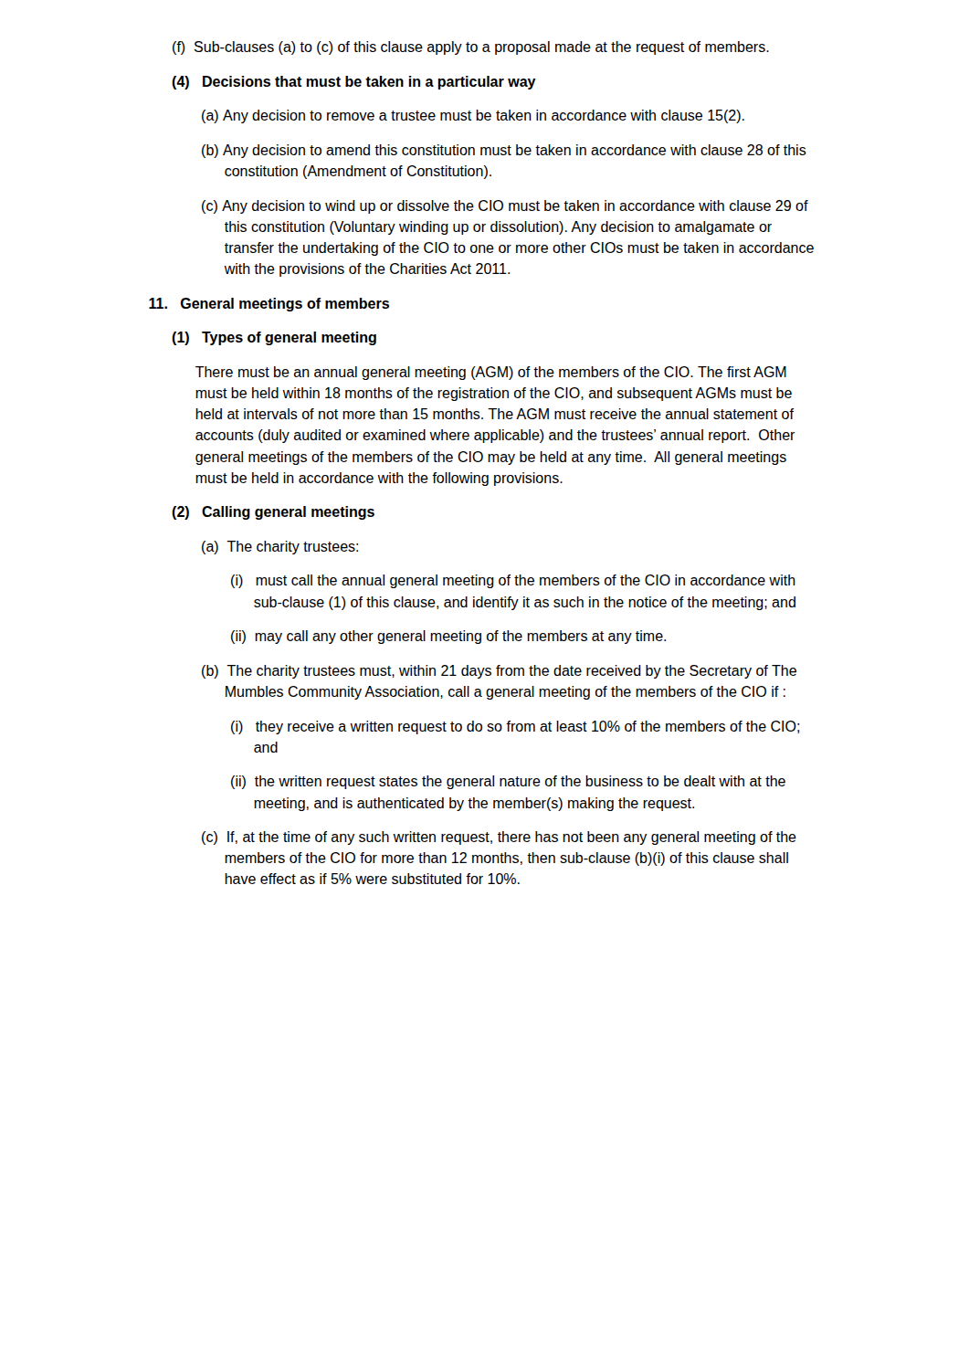(f) Sub-clauses (a) to (c) of this clause apply to a proposal made at the request of members.
(4) Decisions that must be taken in a particular way
(a) Any decision to remove a trustee must be taken in accordance with clause 15(2).
(b) Any decision to amend this constitution must be taken in accordance with clause 28 of this constitution (Amendment of Constitution).
(c) Any decision to wind up or dissolve the CIO must be taken in accordance with clause 29 of this constitution (Voluntary winding up or dissolution). Any decision to amalgamate or transfer the undertaking of the CIO to one or more other CIOs must be taken in accordance with the provisions of the Charities Act 2011.
11. General meetings of members
(1) Types of general meeting
There must be an annual general meeting (AGM) of the members of the CIO. The first AGM must be held within 18 months of the registration of the CIO, and subsequent AGMs must be held at intervals of not more than 15 months. The AGM must receive the annual statement of accounts (duly audited or examined where applicable) and the trustees’ annual report. Other general meetings of the members of the CIO may be held at any time. All general meetings must be held in accordance with the following provisions.
(2) Calling general meetings
(a) The charity trustees:
(i) must call the annual general meeting of the members of the CIO in accordance with sub-clause (1) of this clause, and identify it as such in the notice of the meeting; and
(ii) may call any other general meeting of the members at any time.
(b) The charity trustees must, within 21 days from the date received by the Secretary of The Mumbles Community Association, call a general meeting of the members of the CIO if :
(i) they receive a written request to do so from at least 10% of the members of the CIO; and
(ii) the written request states the general nature of the business to be dealt with at the meeting, and is authenticated by the member(s) making the request.
(c) If, at the time of any such written request, there has not been any general meeting of the members of the CIO for more than 12 months, then sub-clause (b)(i) of this clause shall have effect as if 5% were substituted for 10%.